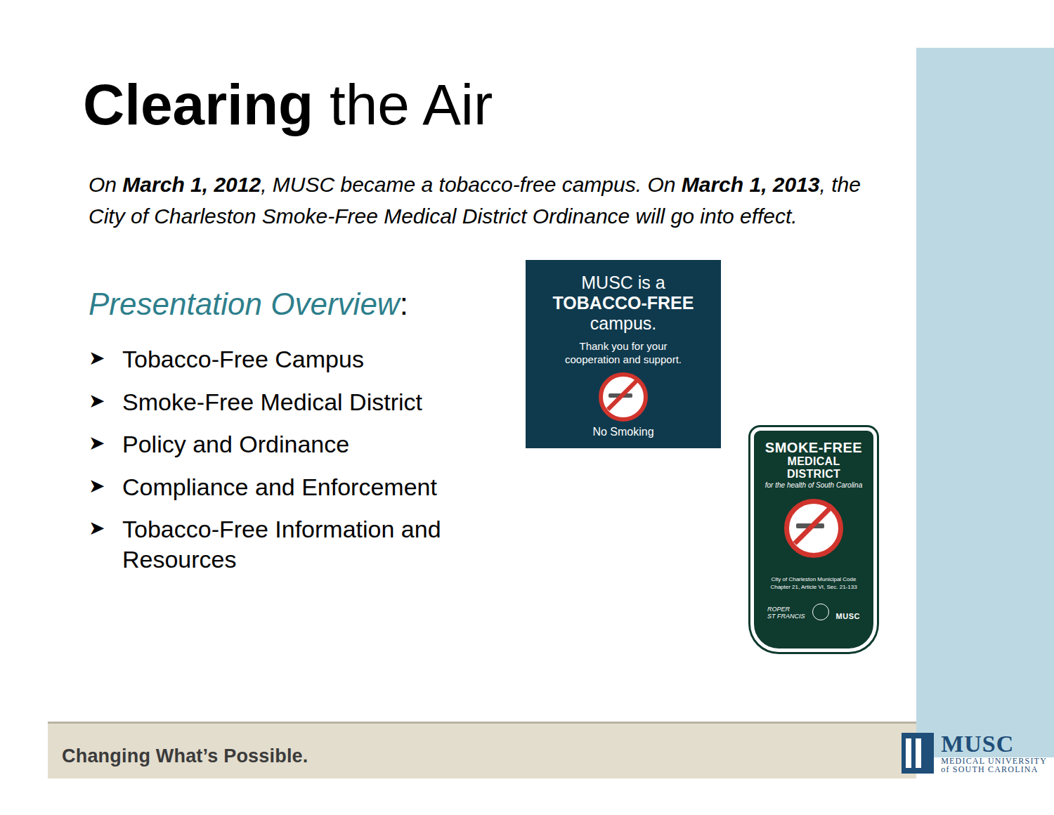Clearing the Air
On March 1, 2012, MUSC became a tobacco-free campus. On March 1, 2013, the City of Charleston Smoke-Free Medical District Ordinance will go into effect.
Presentation Overview:
Tobacco-Free Campus
Smoke-Free Medical District
Policy and Ordinance
Compliance and Enforcement
Tobacco-Free Information and
Resources
MUSC is a
TOBACCO-FREE
campus.
Thank you for your
cooperation and support.
No Smoking
SMOKE-FREE
MEDICAL DISTRICT
for the health of South Carolina
City of Charleston Municipal Code
Chapter 21, Article VI, Sec. 21-133
ROPER
ST FRANCIS
MUSC
Changing What’s Possible.
MUSC MEDICAL UNIVERSITY of SOUTH CAROLINA